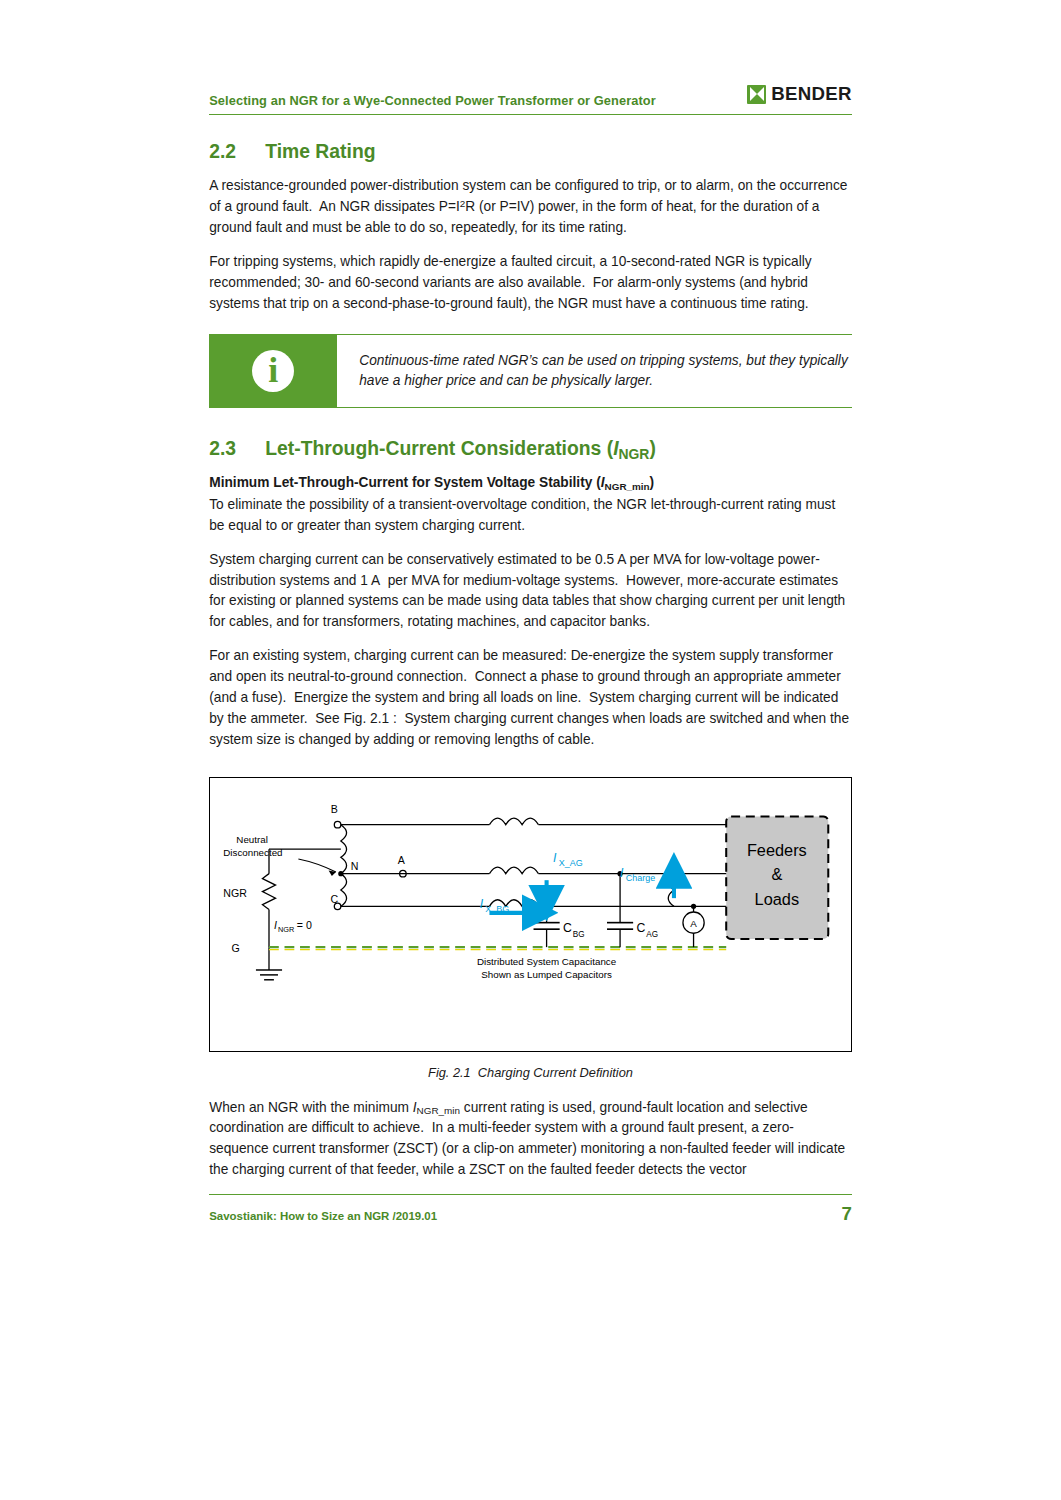Selecting an NGR for a Wye-Connected Power Transformer or Generator
BENDER
2.2 Time Rating
A resistance-grounded power-distribution system can be configured to trip, or to alarm, on the occurrence of a ground fault. An NGR dissipates P=I2R (or P=IV) power, in the form of heat, for the duration of a ground fault and must be able to do so, repeatedly, for its time rating.
For tripping systems, which rapidly de-energize a faulted circuit, a 10-second-rated NGR is typically recommended; 30- and 60-second variants are also available. For alarm-only systems (and hybrid systems that trip on a second-phase-to-ground fault), the NGR must have a continuous time rating.
i
Continuous-time rated NGR’s can be used on tripping systems, but they typically have a higher price and can be physically larger.
2.3 Let-Through-Current Considerations (INGR)
Minimum Let-Through-Current for System Voltage Stability (INGR_min)
To eliminate the possibility of a transient-overvoltage condition, the NGR let-through-current rating must be equal to or greater than system charging current.
System charging current can be conservatively estimated to be 0.5 A per MVA for low-voltage power-distribution systems and 1 A per MVA for medium-voltage systems. However, more-accurate estimates for existing or planned systems can be made using data tables that show charging current per unit length for cables, and for transformers, rotating machines, and capacitor banks.
For an existing system, charging current can be measured: De-energize the system supply transformer and open its neutral-to-ground connection. Connect a phase to ground through an appropriate ammeter (and a fuse). Energize the system and bring all loads on line. System charging current will be indicated by the ammeter. See Fig. 2.1 : System charging current changes when loads are switched and when the system size is changed by adding or removing lengths of cable.
Feeders & Loads B A C N Neutral Disconnected NGR I NGR = 0 G C BG C AG A I X_AG I X_BG I Charge Distributed System Capacitance Shown as Lumped Capacitors
Fig. 2.1 Charging Current Definition
When an NGR with the minimum INGR_min current rating is used, ground-fault location and selective coordination are difficult to achieve. In a multi-feeder system with a ground fault present, a zero-sequence current transformer (ZSCT) (or a clip-on ammeter) monitoring a non-faulted feeder will indicate the charging current of that feeder, while a ZSCT on the faulted feeder detects the vector
Savostianik: How to Size an NGR /2019.01
7